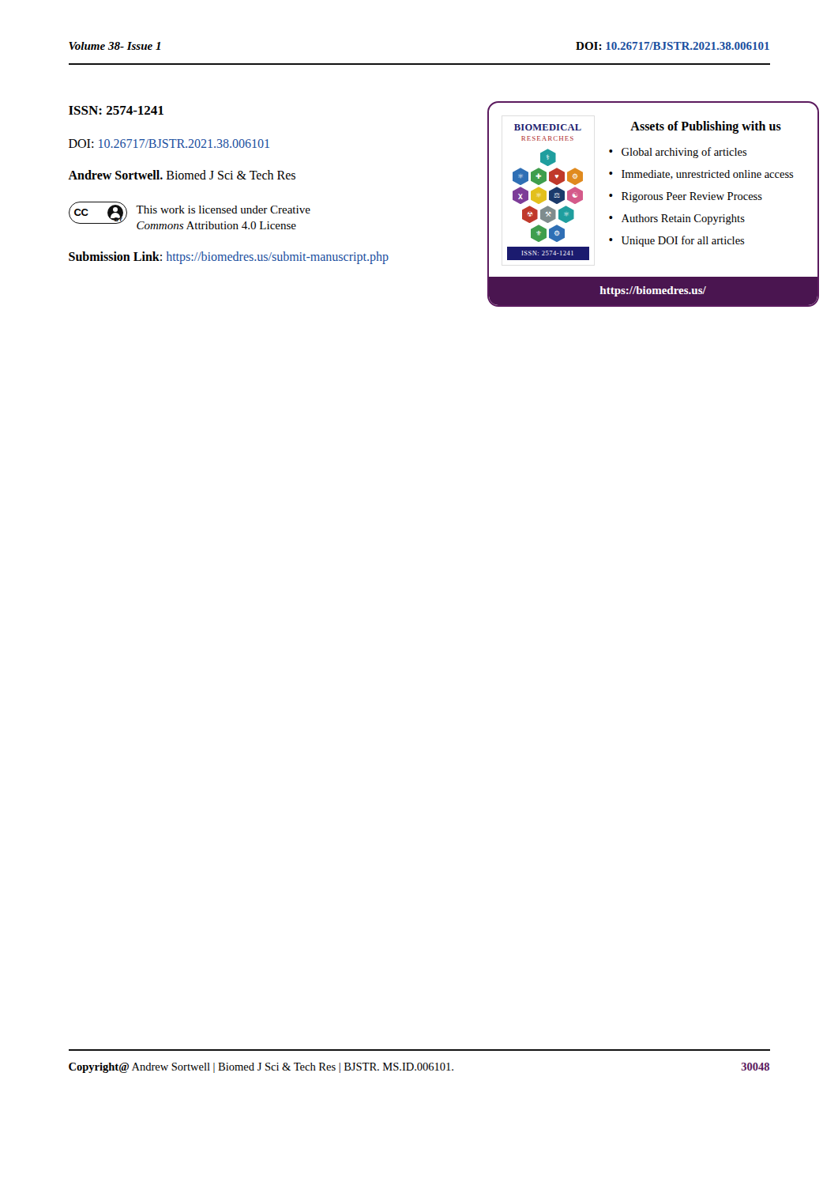Volume 38- Issue 1
DOI: 10.26717/BJSTR.2021.38.006101
ISSN: 2574-1241
DOI: 10.26717/BJSTR.2021.38.006101
Andrew Sortwell. Biomed J Sci & Tech Res
CC BY
This work is licensed under Creative
Commons Attribution 4.0 License
Submission Link: https://biomedres.us/submit-manuscript.php
BIOMEDICAL
RESEARCHES
⚕
⚛
✚
♥
⚙
𝛘
⚛
⚖
☯
☢
⚒
⚛
⚜
⚙
ISSN: 2574-1241
Assets of Publishing with us
Global archiving of articles
Immediate, unrestricted online access
Rigorous Peer Review Process
Authors Retain Copyrights
Unique DOI for all articles
https://biomedres.us/
Copyright@ Andrew Sortwell | Biomed J Sci & Tech Res | BJSTR. MS.ID.006101.
30048